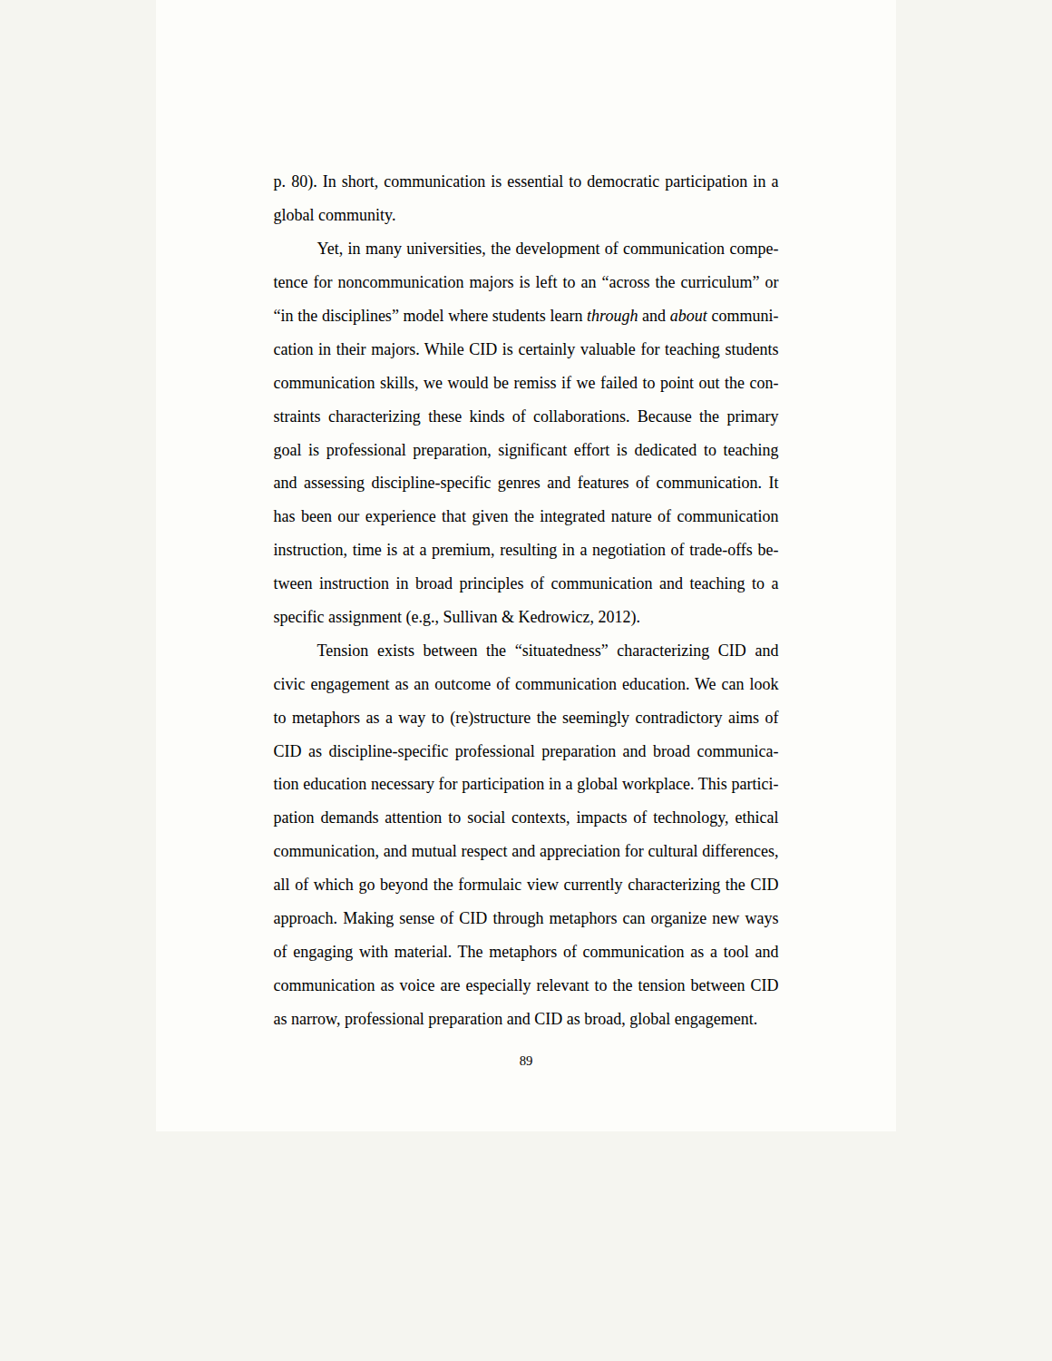p. 80). In short, communication is essential to democratic participation in a global community.
Yet, in many universities, the development of communication competence for noncommunication majors is left to an “across the curriculum” or “in the disciplines” model where students learn through and about communication in their majors. While CID is certainly valuable for teaching students communication skills, we would be remiss if we failed to point out the constraints characterizing these kinds of collaborations. Because the primary goal is professional preparation, significant effort is dedicated to teaching and assessing discipline-specific genres and features of communication. It has been our experience that given the integrated nature of communication instruction, time is at a premium, resulting in a negotiation of trade-offs between instruction in broad principles of communication and teaching to a specific assignment (e.g., Sullivan & Kedrowicz, 2012).
Tension exists between the “situatedness” characterizing CID and civic engagement as an outcome of communication education. We can look to metaphors as a way to (re)structure the seemingly contradictory aims of CID as discipline-specific professional preparation and broad communication education necessary for participation in a global workplace. This participation demands attention to social contexts, impacts of technology, ethical communication, and mutual respect and appreciation for cultural differences, all of which go beyond the formulaic view currently characterizing the CID approach. Making sense of CID through metaphors can organize new ways of engaging with material. The metaphors of communication as a tool and communication as voice are especially relevant to the tension between CID as narrow, professional preparation and CID as broad, global engagement.
89